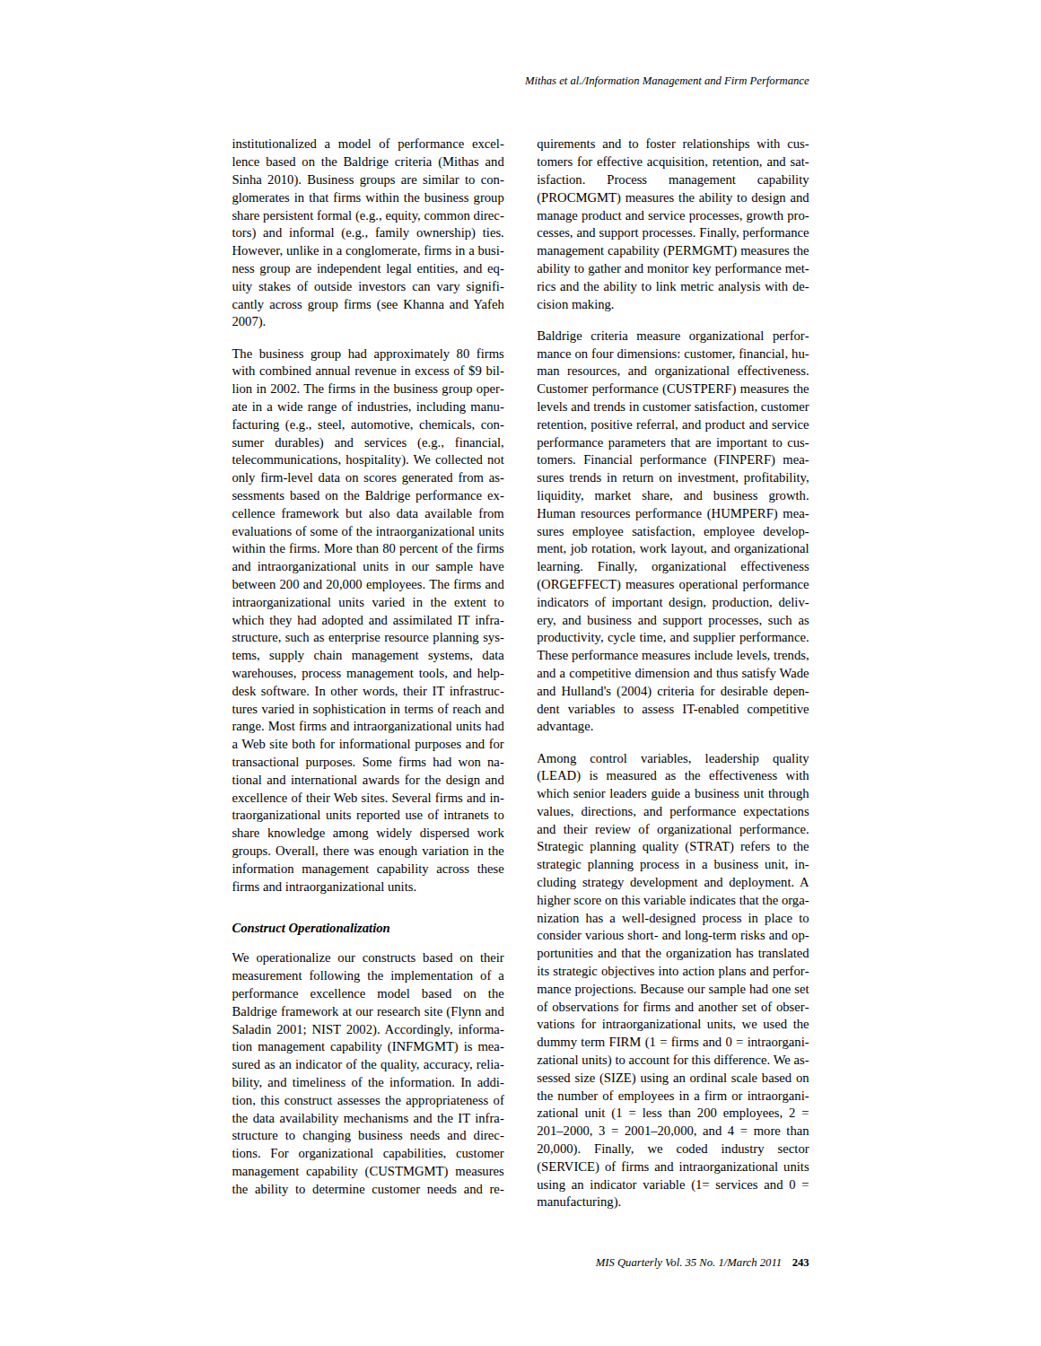Mithas et al./Information Management and Firm Performance
institutionalized a model of performance excellence based on the Baldrige criteria (Mithas and Sinha 2010). Business groups are similar to conglomerates in that firms within the business group share persistent formal (e.g., equity, common directors) and informal (e.g., family ownership) ties. However, unlike in a conglomerate, firms in a business group are independent legal entities, and equity stakes of outside investors can vary significantly across group firms (see Khanna and Yafeh 2007).
The business group had approximately 80 firms with combined annual revenue in excess of $9 billion in 2002. The firms in the business group operate in a wide range of industries, including manufacturing (e.g., steel, automotive, chemicals, consumer durables) and services (e.g., financial, telecommunications, hospitality). We collected not only firm-level data on scores generated from assessments based on the Baldrige performance excellence framework but also data available from evaluations of some of the intraorganizational units within the firms. More than 80 percent of the firms and intraorganizational units in our sample have between 200 and 20,000 employees. The firms and intraorganizational units varied in the extent to which they had adopted and assimilated IT infrastructure, such as enterprise resource planning systems, supply chain management systems, data warehouses, process management tools, and help-desk software. In other words, their IT infrastructures varied in sophistication in terms of reach and range. Most firms and intraorganizational units had a Web site both for informational purposes and for transactional purposes. Some firms had won national and international awards for the design and excellence of their Web sites. Several firms and intraorganizational units reported use of intranets to share knowledge among widely dispersed work groups. Overall, there was enough variation in the information management capability across these firms and intraorganizational units.
Construct Operationalization
We operationalize our constructs based on their measurement following the implementation of a performance excellence model based on the Baldrige framework at our research site (Flynn and Saladin 2001; NIST 2002). Accordingly, information management capability (INFMGMT) is measured as an indicator of the quality, accuracy, reliability, and timeliness of the information. In addition, this construct assesses the appropriateness of the data availability mechanisms and the IT infrastructure to changing business needs and directions. For organizational capabilities, customer management capability (CUSTMGMT) measures the ability to determine customer needs and requirements and to foster relationships with customers for effective acquisition, retention, and satisfaction. Process management capability (PROCMGMT) measures the ability to design and manage product and service processes, growth processes, and support processes. Finally, performance management capability (PERMGMT) measures the ability to gather and monitor key performance metrics and the ability to link metric analysis with decision making.
Baldrige criteria measure organizational performance on four dimensions: customer, financial, human resources, and organizational effectiveness. Customer performance (CUSTPERF) measures the levels and trends in customer satisfaction, customer retention, positive referral, and product and service performance parameters that are important to customers. Financial performance (FINPERF) measures trends in return on investment, profitability, liquidity, market share, and business growth. Human resources performance (HUMPERF) measures employee satisfaction, employee development, job rotation, work layout, and organizational learning. Finally, organizational effectiveness (ORGEFFECT) measures operational performance indicators of important design, production, delivery, and business and support processes, such as productivity, cycle time, and supplier performance. These performance measures include levels, trends, and a competitive dimension and thus satisfy Wade and Hulland's (2004) criteria for desirable dependent variables to assess IT-enabled competitive advantage.
Among control variables, leadership quality (LEAD) is measured as the effectiveness with which senior leaders guide a business unit through values, directions, and performance expectations and their review of organizational performance. Strategic planning quality (STRAT) refers to the strategic planning process in a business unit, including strategy development and deployment. A higher score on this variable indicates that the organization has a well-designed process in place to consider various short- and long-term risks and opportunities and that the organization has translated its strategic objectives into action plans and performance projections. Because our sample had one set of observations for firms and another set of observations for intraorganizational units, we used the dummy term FIRM (1 = firms and 0 = intraorganizational units) to account for this difference. We assessed size (SIZE) using an ordinal scale based on the number of employees in a firm or intraorganizational unit (1 = less than 200 employees, 2 = 201–2000, 3 = 2001–20,000, and 4 = more than 20,000). Finally, we coded industry sector (SERVICE) of firms and intraorganizational units using an indicator variable (1= services and 0 = manufacturing).
MIS Quarterly Vol. 35 No. 1/March 2011243